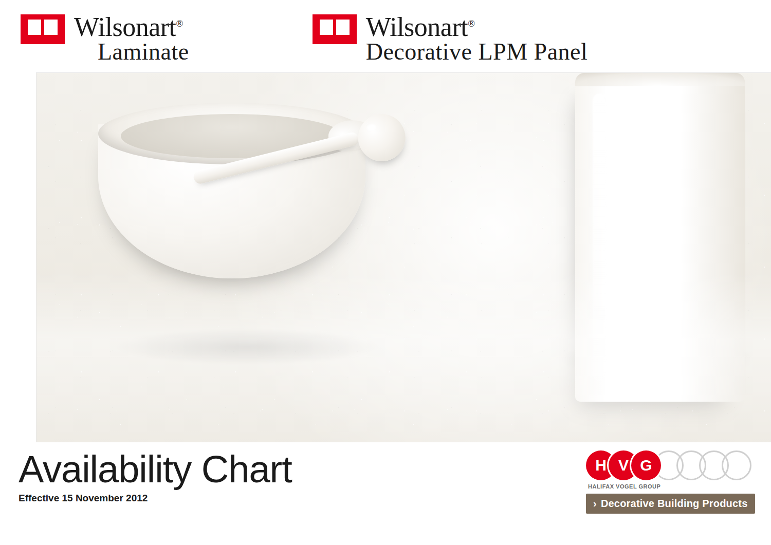Wilsonart®
Laminate
Wilsonart®
Decorative LPM Panel
Availability Chart
Effective 15 November 2012
H V G
HALIFAX VOGEL GROUP
Decorative Building Products